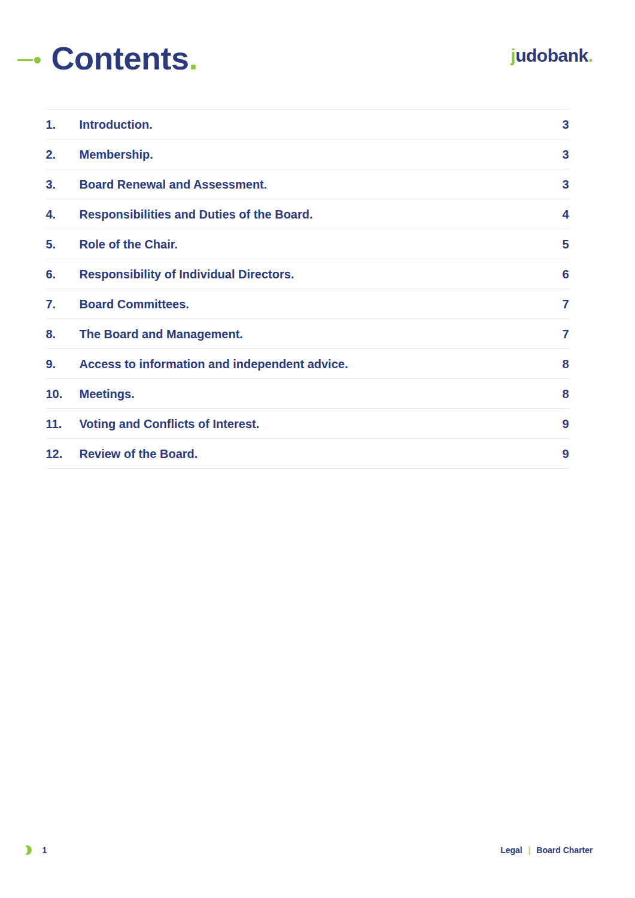Contents.
judobank.
1. Introduction. 3
2. Membership. 3
3. Board Renewal and Assessment. 3
4. Responsibilities and Duties of the Board. 4
5. Role of the Chair. 5
6. Responsibility of Individual Directors. 6
7. Board Committees. 7
8. The Board and Management. 7
9. Access to information and independent advice. 8
10. Meetings. 8
11. Voting and Conflicts of Interest. 9
12. Review of the Board. 9
1
Legal | Board Charter